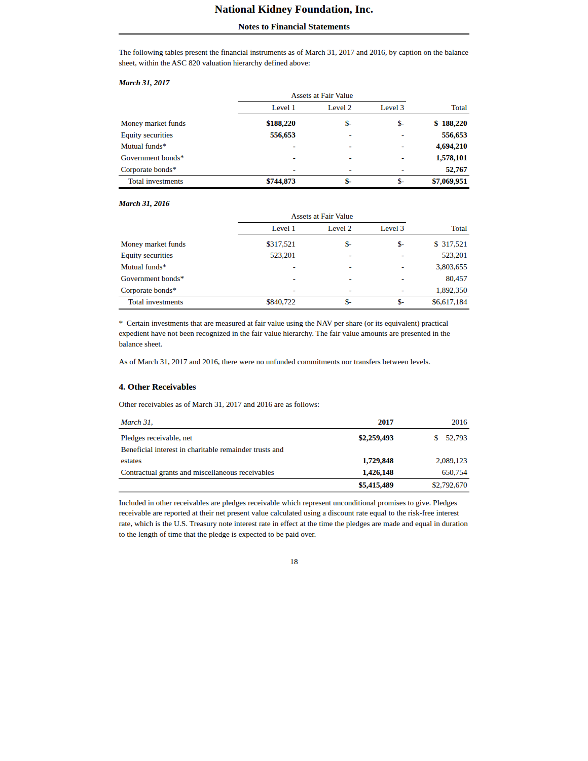National Kidney Foundation, Inc.
Notes to Financial Statements
The following tables present the financial instruments as of March 31, 2017 and 2016, by caption on the balance sheet, within the ASC 820 valuation hierarchy defined above:
March 31, 2017
| | Assets at Fair Value | |
| --- | --- | --- |
| | Level 1 | Level 2 | Level 3 | Total |
| Money market funds | $188,220 | $- | $- | $ 188,220 |
| Equity securities | 556,653 | - | - | 556,653 |
| Mutual funds* | - | - | - | 4,694,210 |
| Government bonds* | - | - | - | 1,578,101 |
| Corporate bonds* | - | - | - | 52,767 |
| Total investments | $744,873 | $- | $- | $7,069,951 |
March 31, 2016
| | Assets at Fair Value | |
| --- | --- | --- |
| | Level 1 | Level 2 | Level 3 | Total |
| Money market funds | $317,521 | $- | $- | $ 317,521 |
| Equity securities | 523,201 | - | - | 523,201 |
| Mutual funds* | - | - | - | 3,803,655 |
| Government bonds* | - | - | - | 80,457 |
| Corporate bonds* | - | - | - | 1,892,350 |
| Total investments | $840,722 | $- | $- | $6,617,184 |
* Certain investments that are measured at fair value using the NAV per share (or its equivalent) practical expedient have not been recognized in the fair value hierarchy. The fair value amounts are presented in the balance sheet.
As of March 31, 2017 and 2016, there were no unfunded commitments nor transfers between levels.
4. Other Receivables
Other receivables as of March 31, 2017 and 2016 are as follows:
| March 31, | 2017 | 2016 |
| --- | --- | --- |
| Pledges receivable, net | $2,259,493 | $ 52,793 |
| Beneficial interest in charitable remainder trusts and | | |
| estates | 1,729,848 | 2,089,123 |
| Contractual grants and miscellaneous receivables | 1,426,148 | 650,754 |
| | $5,415,489 | $2,792,670 |
Included in other receivables are pledges receivable which represent unconditional promises to give. Pledges receivable are reported at their net present value calculated using a discount rate equal to the risk-free interest rate, which is the U.S. Treasury note interest rate in effect at the time the pledges are made and equal in duration to the length of time that the pledge is expected to be paid over.
18